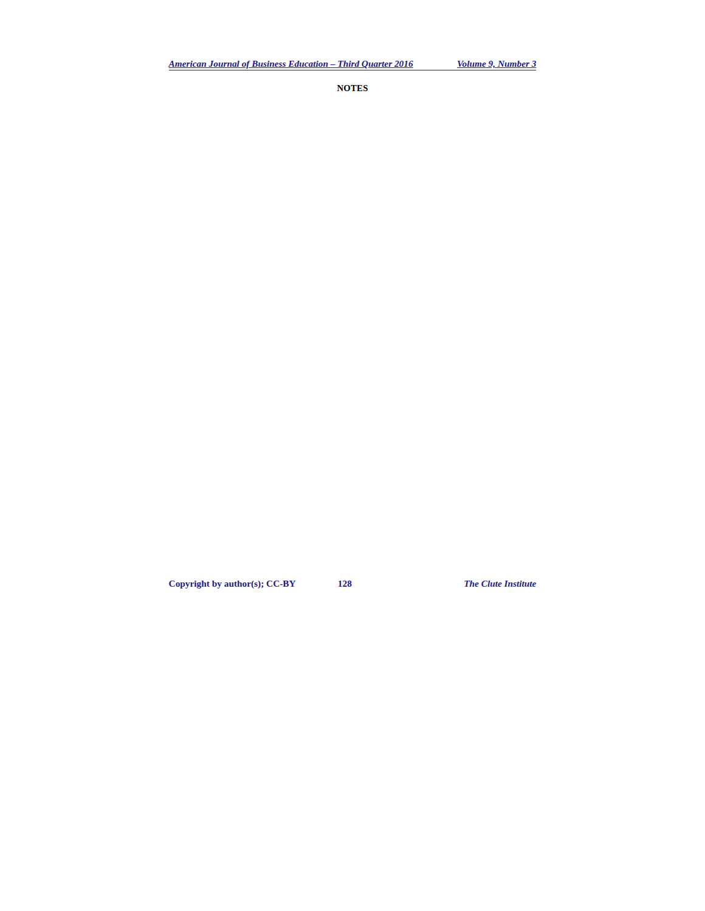American Journal of Business Education – Third Quarter 2016 Volume 9, Number 3
NOTES
Copyright by author(s); CC-BY 128 The Clute Institute